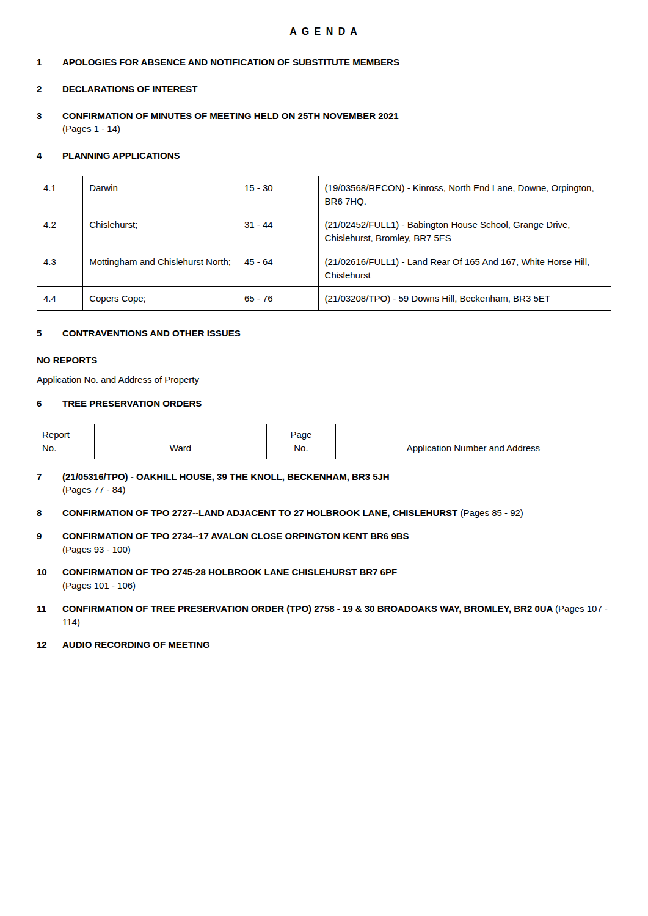A G E N D A
1
APOLOGIES FOR ABSENCE AND NOTIFICATION OF SUBSTITUTE MEMBERS
2
DECLARATIONS OF INTEREST
3
CONFIRMATION OF MINUTES OF MEETING HELD ON 25TH NOVEMBER 2021
(Pages 1 - 14)
4
PLANNING APPLICATIONS
| 4.1 | Darwin | 15 - 30 | (19/03568/RECON) - Kinross, North End Lane, Downe, Orpington, BR6 7HQ. |
| 4.2 | Chislehurst; | 31 - 44 | (21/02452/FULL1) - Babington House School, Grange Drive, Chislehurst, Bromley, BR7 5ES |
| 4.3 | Mottingham and Chislehurst North; | 45 - 64 | (21/02616/FULL1) - Land Rear Of 165 And 167, White Horse Hill, Chislehurst |
| 4.4 | Copers Cope; | 65 - 76 | (21/03208/TPO) - 59 Downs Hill, Beckenham, BR3 5ET |
5
CONTRAVENTIONS AND OTHER ISSUES
NO REPORTS
Application No. and Address of Property
6
TREE PRESERVATION ORDERS
| Report No. | Ward | Page No. | Application Number and Address |
7 (21/05316/TPO) - OAKHILL HOUSE, 39 THE KNOLL, BECKENHAM, BR3 5JH
(Pages 77 - 84)
8 CONFIRMATION OF TPO 2727--LAND ADJACENT TO 27 HOLBROOK LANE, CHISLEHURST (Pages 85 - 92)
9 CONFIRMATION OF TPO 2734--17 AVALON CLOSE ORPINGTON KENT BR6 9BS
(Pages 93 - 100)
10 CONFIRMATION OF TPO 2745-28 HOLBROOK LANE CHISLEHURST BR7 6PF
(Pages 101 - 106)
11 CONFIRMATION OF TREE PRESERVATION ORDER (TPO) 2758 - 19 & 30 BROADOAKS WAY, BROMLEY, BR2 0UA (Pages 107 - 114)
12 AUDIO RECORDING OF MEETING